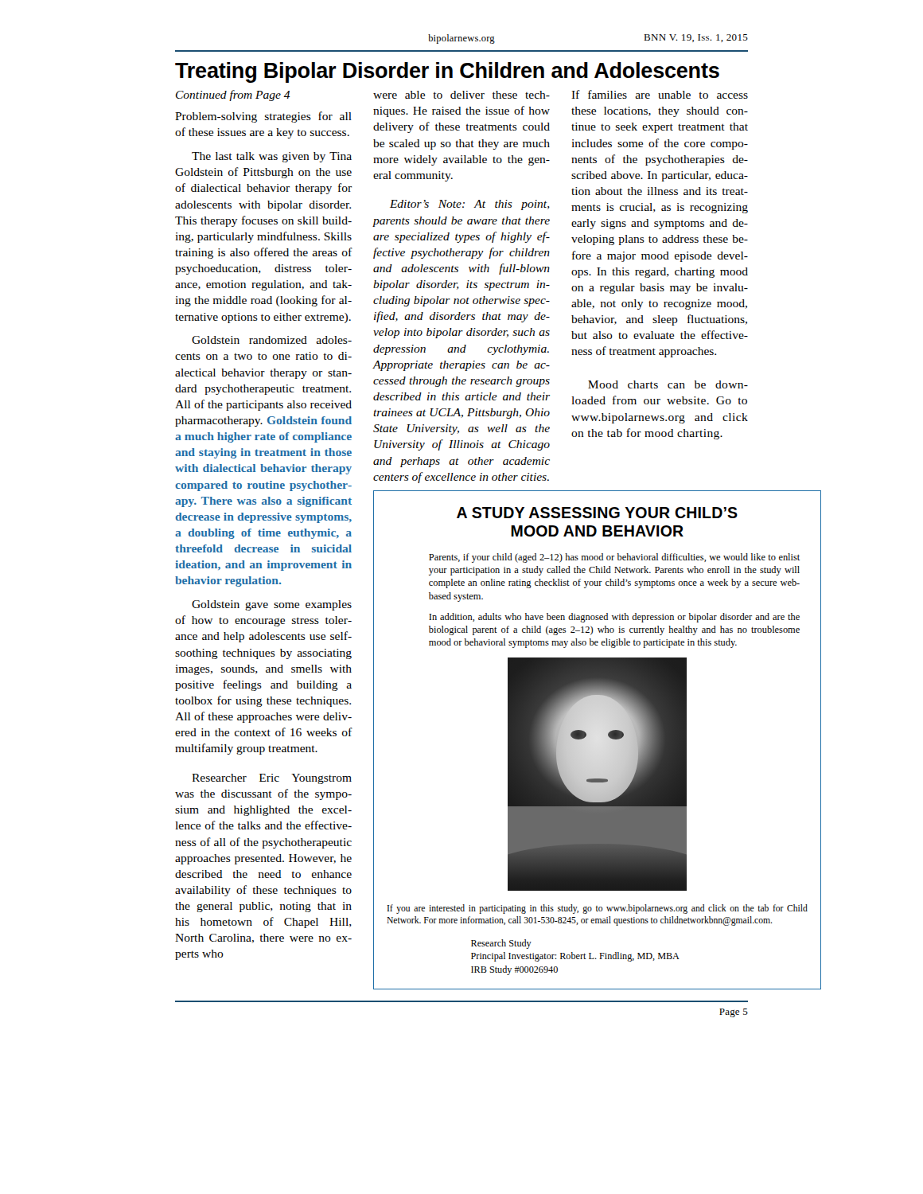bipolarnews.org
BNN V. 19, Iss. 1, 2015
Treating Bipolar Disorder in Children and Adolescents
Continued from Page 4
Problem-solving strategies for all of these issues are a key to success.
The last talk was given by Tina Goldstein of Pittsburgh on the use of dialectical behavior therapy for adolescents with bipolar disorder. This therapy focuses on skill building, particularly mindfulness. Skills training is also offered the areas of psychoeducation, distress tolerance, emotion regulation, and taking the middle road (looking for alternative options to either extreme).
Goldstein randomized adolescents on a two to one ratio to dialectical behavior therapy or standard psychotherapeutic treatment. All of the participants also received pharmacotherapy. Goldstein found a much higher rate of compliance and staying in treatment in those with dialectical behavior therapy compared to routine psychotherapy. There was also a significant decrease in depressive symptoms, a doubling of time euthymic, a threefold decrease in suicidal ideation, and an improvement in behavior regulation.
Goldstein gave some examples of how to encourage stress tolerance and help adolescents use self-soothing techniques by associating images, sounds, and smells with positive feelings and building a toolbox for using these techniques. All of these approaches were delivered in the context of 16 weeks of multifamily group treatment.
Researcher Eric Youngstrom was the discussant of the symposium and highlighted the excellence of the talks and the effectiveness of all of the psychotherapeutic approaches presented. However, he described the need to enhance availability of these techniques to the general public, noting that in his hometown of Chapel Hill, North Carolina, there were no experts who
were able to deliver these techniques. He raised the issue of how delivery of these treatments could be scaled up so that they are much more widely available to the general community.
Editor’s Note: At this point, parents should be aware that there are specialized types of highly effective psychotherapy for children and adolescents with full-blown bipolar disorder, its spectrum including bipolar not otherwise specified, and disorders that may develop into bipolar disorder, such as depression and cyclothymia. Appropriate therapies can be accessed through the research groups described in this article and their trainees at UCLA, Pittsburgh, Ohio State University, as well as the University of Illinois at Chicago and perhaps at other academic centers of excellence in other cities.
A STUDY ASSESSING YOUR CHILD’S
MOOD AND BEHAVIOR
Parents, if your child (aged 2–12) has mood or behavioral difficulties, we would like to enlist your participation in a study called the Child Network. Parents who enroll in the study will complete an online rating checklist of your child’s symptoms once a week by a secure web-based system.
In addition, adults who have been diagnosed with depression or bipolar disorder and are the biological parent of a child (ages 2–12) who is currently healthy and has no troublesome mood or behavioral symptoms may also be eligible to participate in this study.
If you are interested in participating in this study, go to www.bipolarnews.org and click on the tab for Child Network. For more information, call 301-530-8245, or email questions to childnetworkbnn@gmail.com.
Research Study
Principal Investigator: Robert L. Findling, MD, MBA
IRB Study #00026940
If families are unable to access these locations, they should continue to seek expert treatment that includes some of the core components of the psychotherapies described above. In particular, education about the illness and its treatments is crucial, as is recognizing early signs and symptoms and developing plans to address these before a major mood episode develops. In this regard, charting mood on a regular basis may be invaluable, not only to recognize mood, behavior, and sleep fluctuations, but also to evaluate the effectiveness of treatment approaches.
Mood charts can be downloaded from our website. Go to www.bipolarnews.org and click on the tab for mood charting.
Page 5